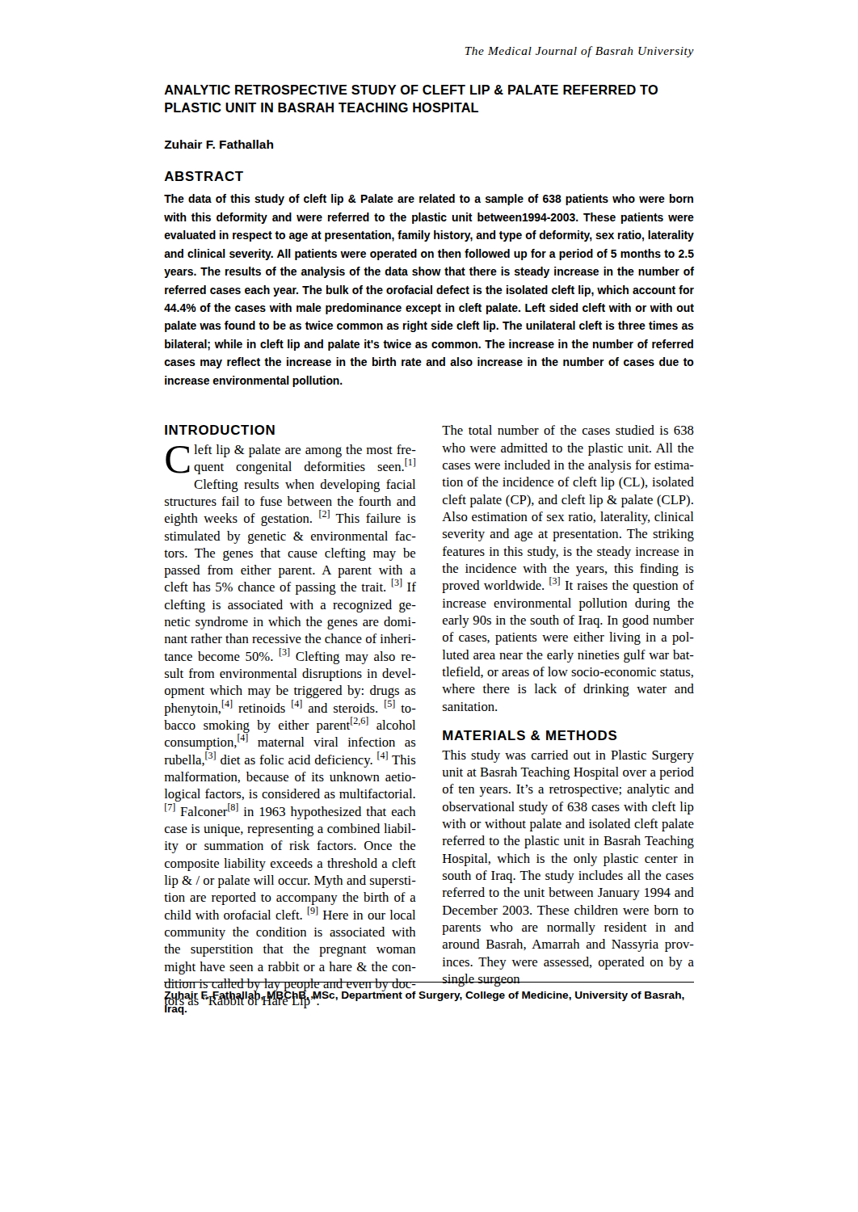The Medical Journal of Basrah University
Analytic Retrospective Study of Cleft Lip & Palate Referred to Plastic Unit in Basrah Teaching Hospital
Zuhair F. Fathallah
ABSTRACT
The data of this study of cleft lip & Palate are related to a sample of 638 patients who were born with this deformity and were referred to the plastic unit between1994-2003. These patients were evaluated in respect to age at presentation, family history, and type of deformity, sex ratio, laterality and clinical severity. All patients were operated on then followed up for a period of 5 months to 2.5 years. The results of the analysis of the data show that there is steady increase in the number of referred cases each year. The bulk of the orofacial defect is the isolated cleft lip, which account for 44.4% of the cases with male predominance except in cleft palate. Left sided cleft with or with out palate was found to be as twice common as right side cleft lip. The unilateral cleft is three times as bilateral; while in cleft lip and palate it's twice as common. The increase in the number of referred cases may reflect the increase in the birth rate and also increase in the number of cases due to increase environmental pollution.
INTRODUCTION
Cleft lip & palate are among the most frequent congenital deformities seen.[1] Clefting results when developing facial structures fail to fuse between the fourth and eighth weeks of gestation. [2] This failure is stimulated by genetic & environmental factors. The genes that cause clefting may be passed from either parent. A parent with a cleft has 5% chance of passing the trait. [3] If clefting is associated with a recognized genetic syndrome in which the genes are dominant rather than recessive the chance of inheritance become 50%. [3] Clefting may also result from environmental disruptions in development which may be triggered by: drugs as phenytoin,[4] retinoids [4] and steroids. [5] tobacco smoking by either parent[2,6] alcohol consumption,[4] maternal viral infection as rubella,[3] diet as folic acid deficiency. [4] This malformation, because of its unknown aetiological factors, is considered as multifactorial.[7] Falconer[8] in 1963 hypothesized that each case is unique, representing a combined liability or summation of risk factors. Once the composite liability exceeds a threshold a cleft lip & / or palate will occur. Myth and superstition are reported to accompany the birth of a child with orofacial cleft. [9] Here in our local community the condition is associated with the superstition that the pregnant woman might have seen a rabbit or a hare & the condition is called by lay people and even by doctors as “Rabbit or Hare Lip”.
The total number of the cases studied is 638 who were admitted to the plastic unit. All the cases were included in the analysis for estimation of the incidence of cleft lip (CL), isolated cleft palate (CP), and cleft lip & palate (CLP). Also estimation of sex ratio, laterality, clinical severity and age at presentation. The striking features in this study, is the steady increase in the incidence with the years, this finding is proved worldwide. [3] It raises the question of increase environmental pollution during the early 90s in the south of Iraq. In good number of cases, patients were either living in a polluted area near the early nineties gulf war battlefield, or areas of low socio-economic status, where there is lack of drinking water and sanitation.
MATERIALS & METHODS
This study was carried out in Plastic Surgery unit at Basrah Teaching Hospital over a period of ten years. It’s a retrospective; analytic and observational study of 638 cases with cleft lip with or without palate and isolated cleft palate referred to the plastic unit in Basrah Teaching Hospital, which is the only plastic center in south of Iraq. The study includes all the cases referred to the unit between January 1994 and December 2003. These children were born to parents who are normally resident in and around Basrah, Amarrah and Nassyria provinces. They were assessed, operated on by a single surgeon
Zuhair F. Fathallah, MBChB, MSc, Department of Surgery, College of Medicine, University of Basrah, Iraq.